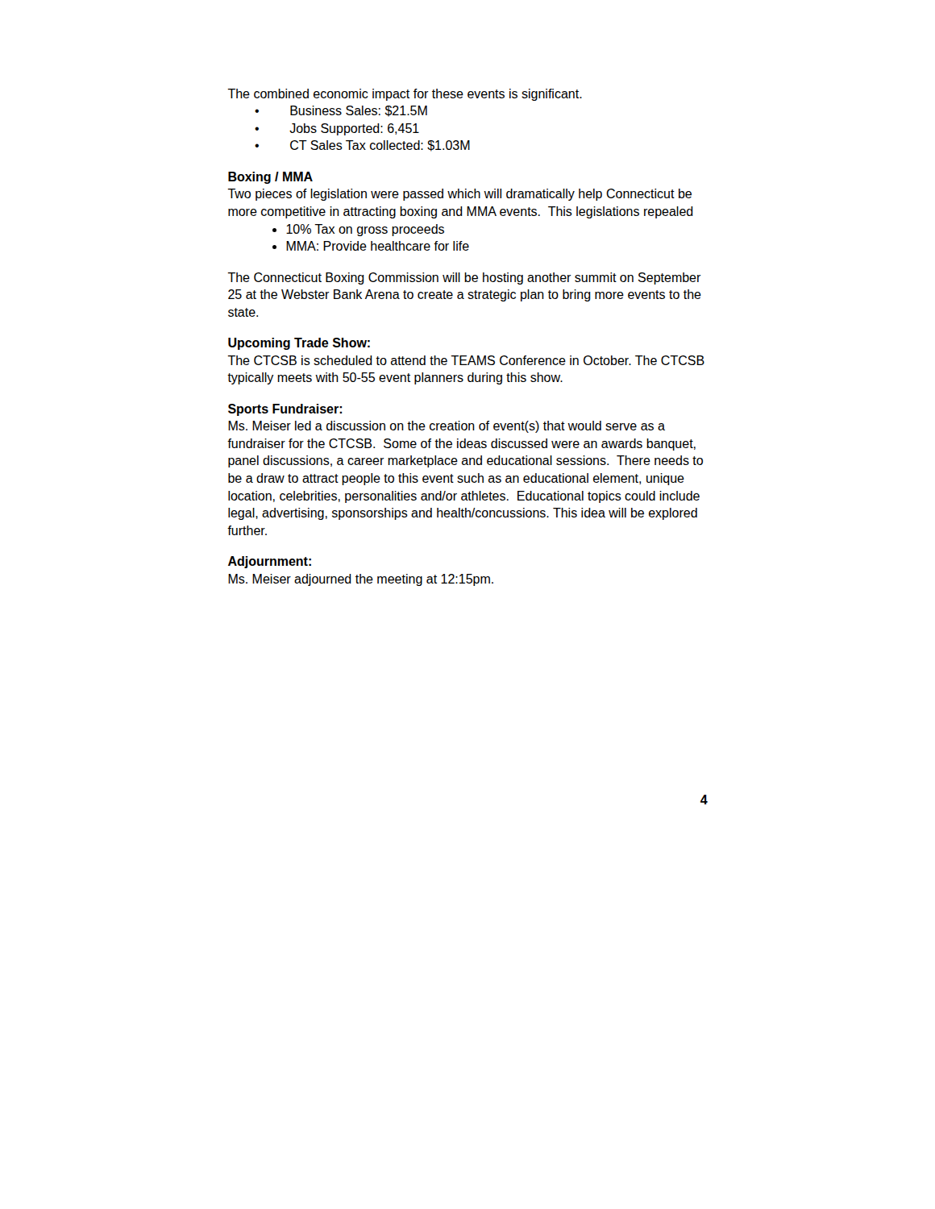The combined economic impact for these events is significant.
•Business Sales: $21.5M
•Jobs Supported: 6,451
•CT Sales Tax collected: $1.03M
Boxing / MMA
Two pieces of legislation were passed which will dramatically help Connecticut be more competitive in attracting boxing and MMA events. This legislations repealed
10% Tax on gross proceeds
MMA: Provide healthcare for life
The Connecticut Boxing Commission will be hosting another summit on September 25 at the Webster Bank Arena to create a strategic plan to bring more events to the state.
Upcoming Trade Show:
The CTCSB is scheduled to attend the TEAMS Conference in October. The CTCSB typically meets with 50-55 event planners during this show.
Sports Fundraiser:
Ms. Meiser led a discussion on the creation of event(s) that would serve as a fundraiser for the CTCSB. Some of the ideas discussed were an awards banquet, panel discussions, a career marketplace and educational sessions. There needs to be a draw to attract people to this event such as an educational element, unique location, celebrities, personalities and/or athletes. Educational topics could include legal, advertising, sponsorships and health/concussions. This idea will be explored further.
Adjournment:
Ms. Meiser adjourned the meeting at 12:15pm.
4